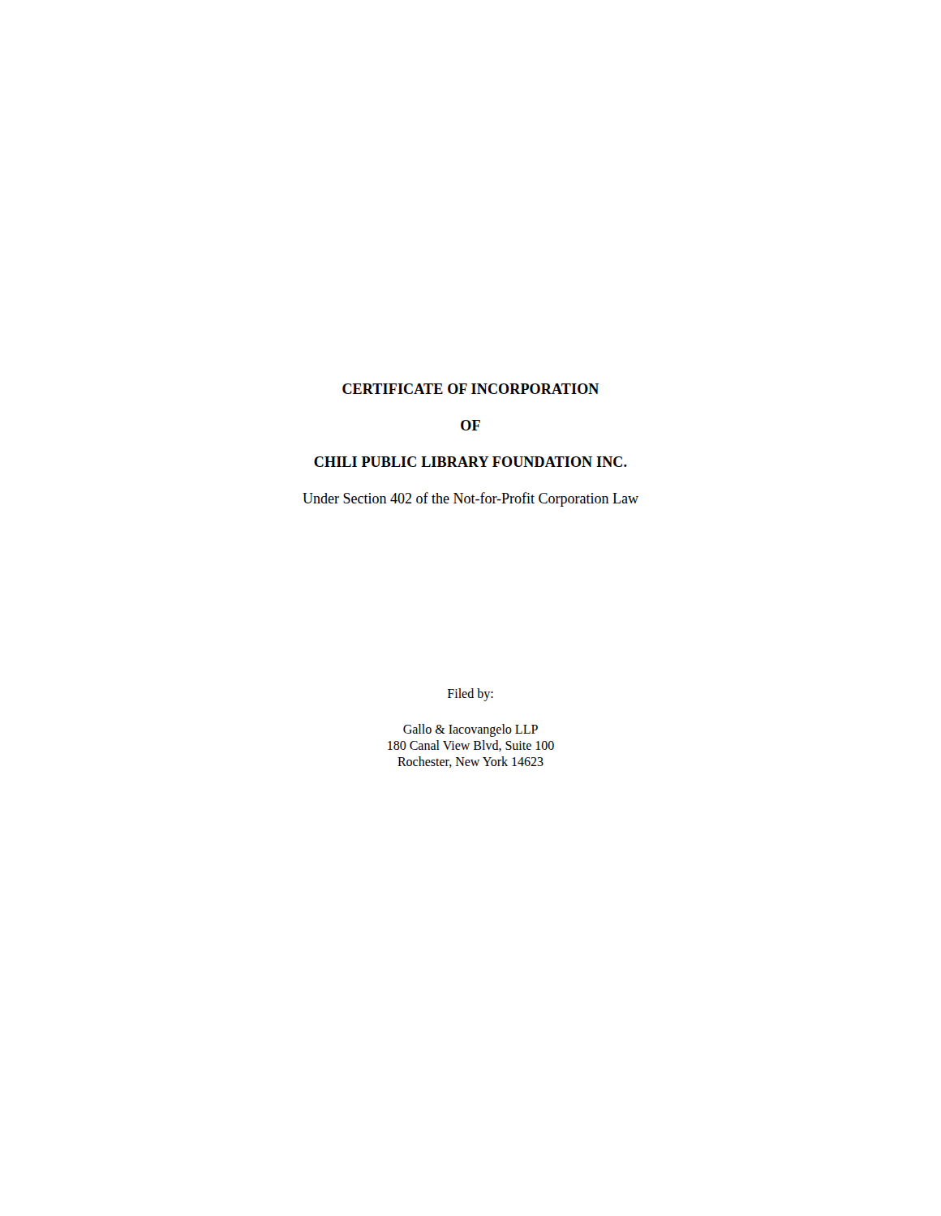CERTIFICATE OF INCORPORATION
OF
CHILI PUBLIC LIBRARY FOUNDATION INC.
Under Section 402 of the Not-for-Profit Corporation Law
Filed by:
Gallo & Iacovangelo LLP
180 Canal View Blvd, Suite 100
Rochester, New York 14623